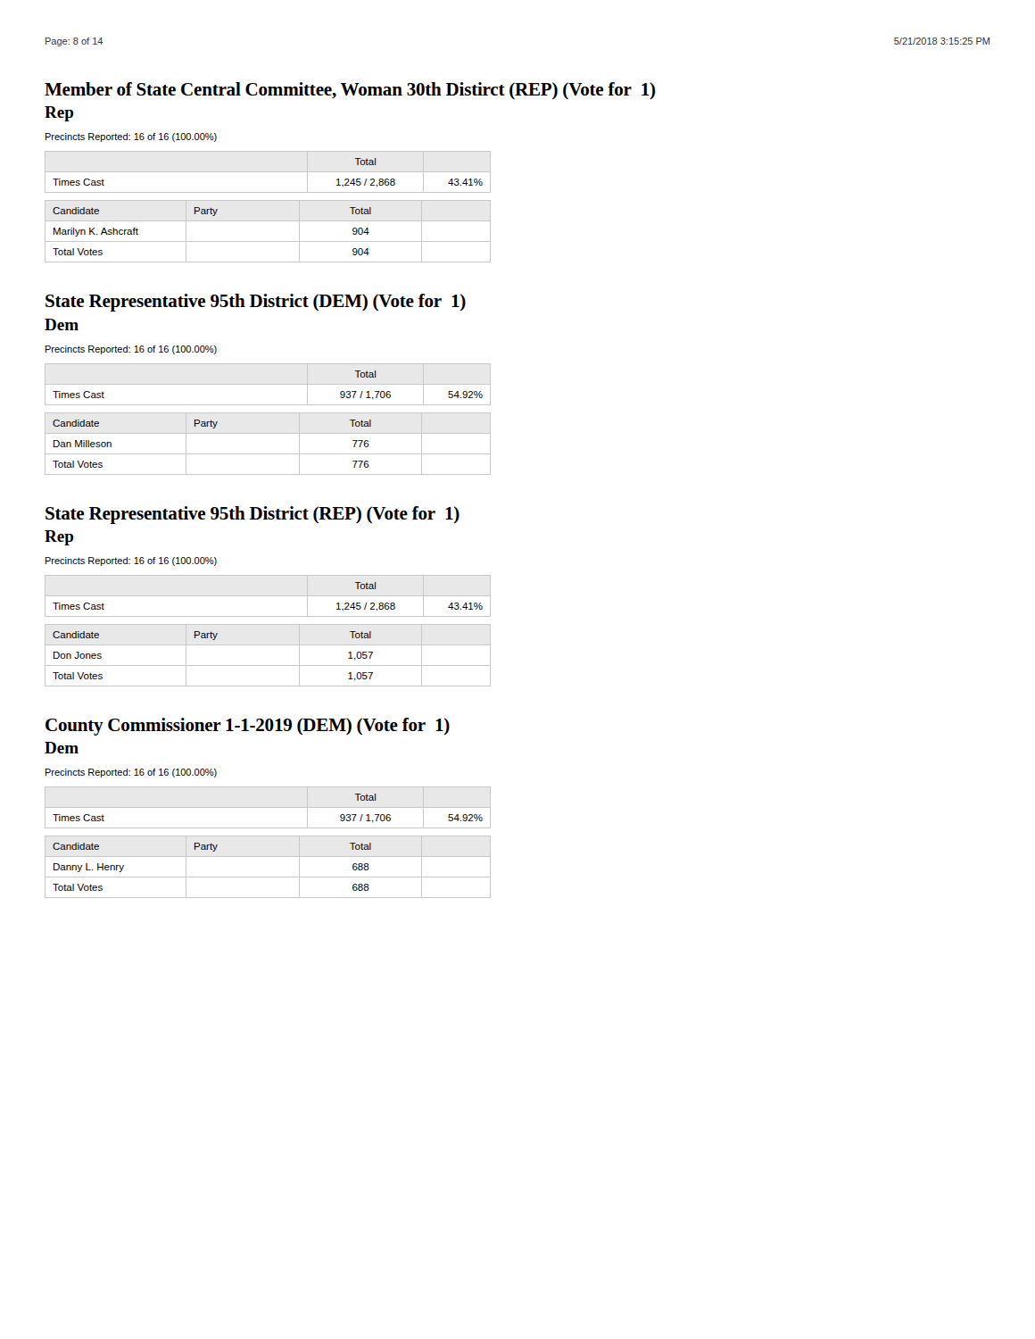Page: 8 of 14 5/21/2018 3:15:25 PM
Member of State Central Committee, Woman 30th Distirct (REP) (Vote for 1)
Rep
Precincts Reported: 16 of 16 (100.00%)
| | Total | |
| --- | --- | --- |
| Times Cast | 1,245 / 2,868 | 43.41% |
| Candidate | Party | Total | |
| --- | --- | --- | --- |
| Marilyn K. Ashcraft | | 904 | |
| Total Votes | | 904 | |
State Representative 95th District (DEM) (Vote for 1)
Dem
Precincts Reported: 16 of 16 (100.00%)
| | Total | |
| --- | --- | --- |
| Times Cast | 937 / 1,706 | 54.92% |
| Candidate | Party | Total | |
| --- | --- | --- | --- |
| Dan Milleson | | 776 | |
| Total Votes | | 776 | |
State Representative 95th District (REP) (Vote for 1)
Rep
Precincts Reported: 16 of 16 (100.00%)
| | Total | |
| --- | --- | --- |
| Times Cast | 1,245 / 2,868 | 43.41% |
| Candidate | Party | Total | |
| --- | --- | --- | --- |
| Don Jones | | 1,057 | |
| Total Votes | | 1,057 | |
County Commissioner 1-1-2019 (DEM) (Vote for 1)
Dem
Precincts Reported: 16 of 16 (100.00%)
| | Total | |
| --- | --- | --- |
| Times Cast | 937 / 1,706 | 54.92% |
| Candidate | Party | Total | |
| --- | --- | --- | --- |
| Danny L. Henry | | 688 | |
| Total Votes | | 688 | |